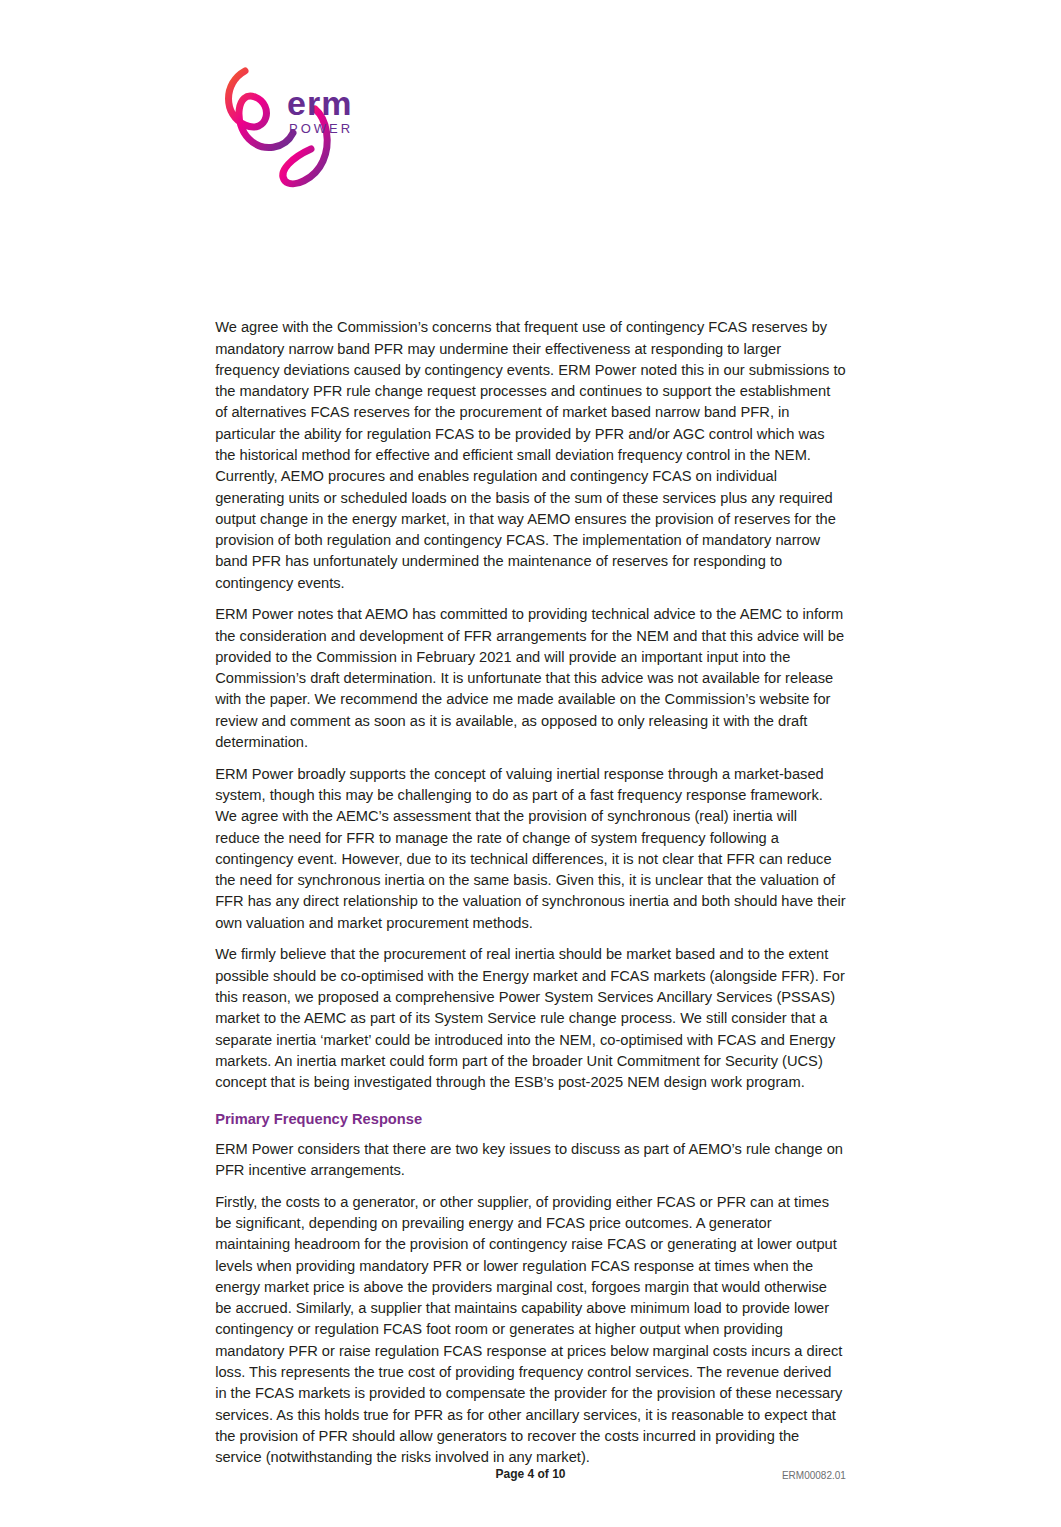erm POWER
We agree with the Commission’s concerns that frequent use of contingency FCAS reserves by mandatory narrow band PFR may undermine their effectiveness at responding to larger frequency deviations caused by contingency events. ERM Power noted this in our submissions to the mandatory PFR rule change request processes and continues to support the establishment of alternatives FCAS reserves for the procurement of market based narrow band PFR, in particular the ability for regulation FCAS to be provided by PFR and/or AGC control which was the historical method for effective and efficient small deviation frequency control in the NEM. Currently, AEMO procures and enables regulation and contingency FCAS on individual generating units or scheduled loads on the basis of the sum of these services plus any required output change in the energy market, in that way AEMO ensures the provision of reserves for the provision of both regulation and contingency FCAS. The implementation of mandatory narrow band PFR has unfortunately undermined the maintenance of reserves for responding to contingency events.
ERM Power notes that AEMO has committed to providing technical advice to the AEMC to inform the consideration and development of FFR arrangements for the NEM and that this advice will be provided to the Commission in February 2021 and will provide an important input into the Commission’s draft determination. It is unfortunate that this advice was not available for release with the paper. We recommend the advice me made available on the Commission’s website for review and comment as soon as it is available, as opposed to only releasing it with the draft determination.
ERM Power broadly supports the concept of valuing inertial response through a market-based system, though this may be challenging to do as part of a fast frequency response framework. We agree with the AEMC’s assessment that the provision of synchronous (real) inertia will reduce the need for FFR to manage the rate of change of system frequency following a contingency event. However, due to its technical differences, it is not clear that FFR can reduce the need for synchronous inertia on the same basis. Given this, it is unclear that the valuation of FFR has any direct relationship to the valuation of synchronous inertia and both should have their own valuation and market procurement methods.
We firmly believe that the procurement of real inertia should be market based and to the extent possible should be co-optimised with the Energy market and FCAS markets (alongside FFR). For this reason, we proposed a comprehensive Power System Services Ancillary Services (PSSAS) market to the AEMC as part of its System Service rule change process. We still consider that a separate inertia ‘market’ could be introduced into the NEM, co-optimised with FCAS and Energy markets. An inertia market could form part of the broader Unit Commitment for Security (UCS) concept that is being investigated through the ESB’s post-2025 NEM design work program.
Primary Frequency Response
ERM Power considers that there are two key issues to discuss as part of AEMO’s rule change on PFR incentive arrangements.
Firstly, the costs to a generator, or other supplier, of providing either FCAS or PFR can at times be significant, depending on prevailing energy and FCAS price outcomes. A generator maintaining headroom for the provision of contingency raise FCAS or generating at lower output levels when providing mandatory PFR or lower regulation FCAS response at times when the energy market price is above the providers marginal cost, forgoes margin that would otherwise be accrued. Similarly, a supplier that maintains capability above minimum load to provide lower contingency or regulation FCAS foot room or generates at higher output when providing mandatory PFR or raise regulation FCAS response at prices below marginal costs incurs a direct loss. This represents the true cost of providing frequency control services. The revenue derived in the FCAS markets is provided to compensate the provider for the provision of these necessary services. As this holds true for PFR as for other ancillary services, it is reasonable to expect that the provision of PFR should allow generators to recover the costs incurred in providing the service (notwithstanding the risks involved in any market).
Page 4 of 10
ERM00082.01